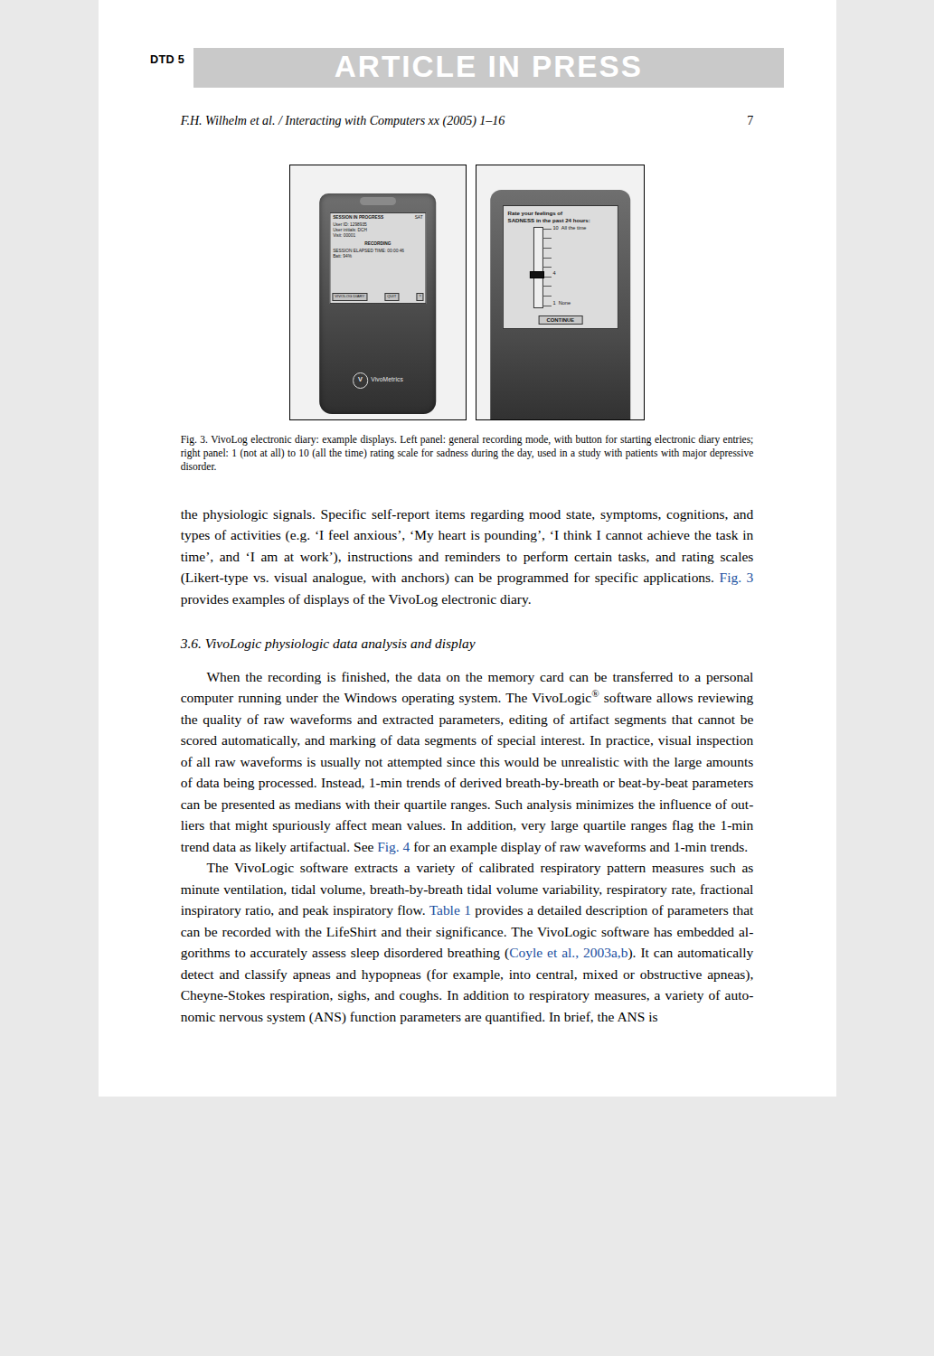DTD 5
ARTICLE IN PRESS
F.H. Wilhelm et al. / Interacting with Computers xx (2005) 1–16 7
SESSION IN PROGRESS SAT
User ID: 1298935
User initials: DCH
Visit: 00001
RECORDING
SESSION ELAPSED TIME: 00:00:46
Batt: 94%
VIVOLOG DIARY QUIT ?
VVivoMetrics
Rate your feelings of
SADNESS in the past 24 hours:
10 All the time
4
1 None
CONTINUE
Fig. 3. VivoLog electronic diary: example displays. Left panel: general recording mode, with button for starting electronic diary entries; right panel: 1 (not at all) to 10 (all the time) rating scale for sadness during the day, used in a study with patients with major depressive disorder.
the physiologic signals. Specific self-report items regarding mood state, symptoms, cognitions, and types of activities (e.g. ‘I feel anxious’, ‘My heart is pounding’, ‘I think I cannot achieve the task in time’, and ‘I am at work’), instructions and reminders to perform certain tasks, and rating scales (Likert-type vs. visual analogue, with anchors) can be programmed for specific applications. Fig. 3 provides examples of displays of the VivoLog electronic diary.
3.6. VivoLogic physiologic data analysis and display
When the recording is finished, the data on the memory card can be transferred to a personal computer running under the Windows operating system. The VivoLogic® software allows reviewing the quality of raw waveforms and extracted parameters, editing of artifact segments that cannot be scored automatically, and marking of data segments of special interest. In practice, visual inspection of all raw waveforms is usually not attempted since this would be unrealistic with the large amounts of data being processed. Instead, 1-min trends of derived breath-by-breath or beat-by-beat parameters can be presented as medians with their quartile ranges. Such analysis minimizes the influence of outliers that might spuriously affect mean values. In addition, very large quartile ranges flag the 1-min trend data as likely artifactual. See Fig. 4 for an example display of raw waveforms and 1-min trends.
The VivoLogic software extracts a variety of calibrated respiratory pattern measures such as minute ventilation, tidal volume, breath-by-breath tidal volume variability, respiratory rate, fractional inspiratory ratio, and peak inspiratory flow. Table 1 provides a detailed description of parameters that can be recorded with the LifeShirt and their significance. The VivoLogic software has embedded algorithms to accurately assess sleep disordered breathing (Coyle et al., 2003a,b). It can automatically detect and classify apneas and hypopneas (for example, into central, mixed or obstructive apneas), Cheyne-Stokes respiration, sighs, and coughs. In addition to respiratory measures, a variety of autonomic nervous system (ANS) function parameters are quantified. In brief, the ANS is